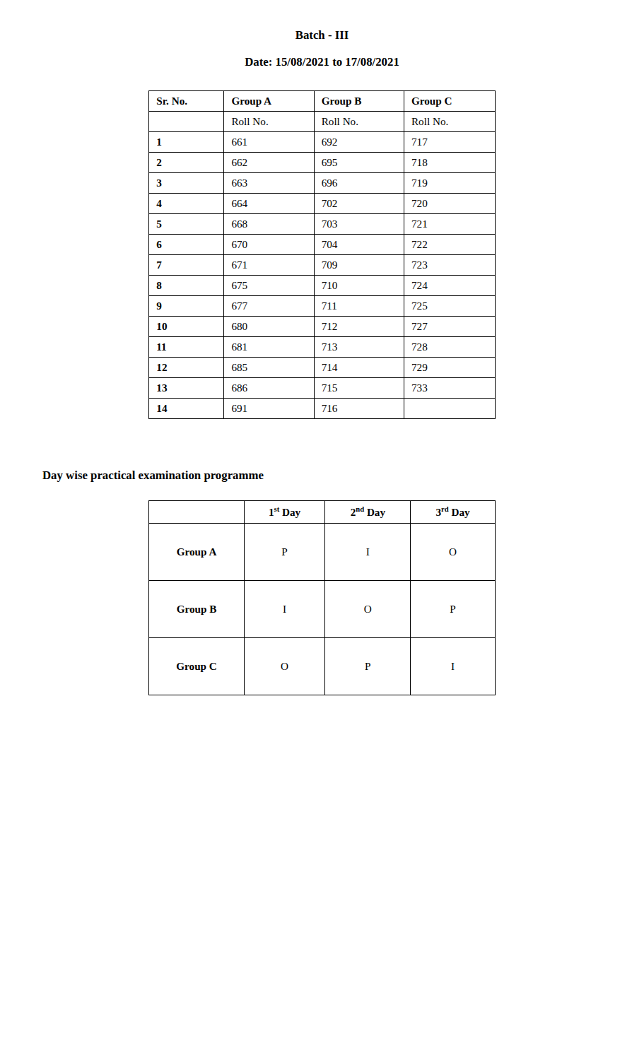Batch - III
Date: 15/08/2021 to 17/08/2021
| Sr. No. | Group A | Group B | Group C |
| --- | --- | --- | --- |
| | Roll No. | Roll No. | Roll No. |
| 1 | 661 | 692 | 717 |
| 2 | 662 | 695 | 718 |
| 3 | 663 | 696 | 719 |
| 4 | 664 | 702 | 720 |
| 5 | 668 | 703 | 721 |
| 6 | 670 | 704 | 722 |
| 7 | 671 | 709 | 723 |
| 8 | 675 | 710 | 724 |
| 9 | 677 | 711 | 725 |
| 10 | 680 | 712 | 727 |
| 11 | 681 | 713 | 728 |
| 12 | 685 | 714 | 729 |
| 13 | 686 | 715 | 733 |
| 14 | 691 | 716 | |
Day wise practical examination programme
| | 1 st Day | 2 nd Day | 3 rd Day |
| --- | --- | --- | --- |
| Group A | P | I | O |
| Group B | I | O | P |
| Group C | O | P | I |